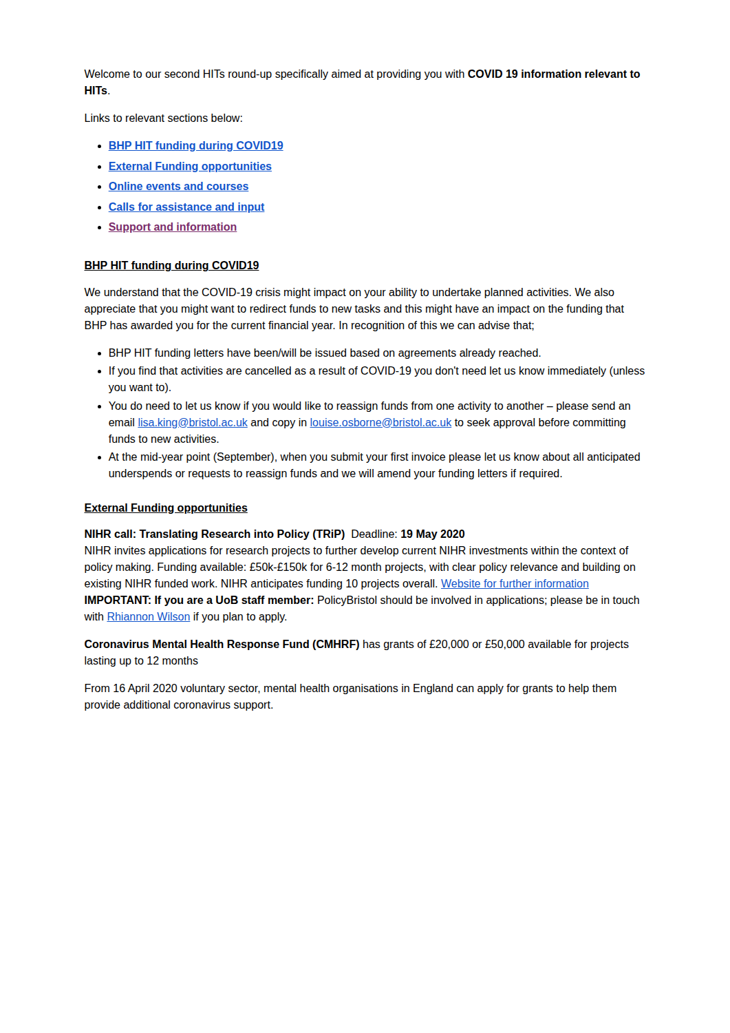Welcome to our second HITs round-up specifically aimed at providing you with COVID 19 information relevant to HITs.
Links to relevant sections below:
BHP HIT funding during COVID19
External Funding opportunities
Online events and courses
Calls for assistance and input
Support and information
BHP HIT funding during COVID19
We understand that the COVID-19 crisis might impact on your ability to undertake planned activities. We also appreciate that you might want to redirect funds to new tasks and this might have an impact on the funding that BHP has awarded you for the current financial year. In recognition of this we can advise that;
BHP HIT funding letters have been/will be issued based on agreements already reached.
If you find that activities are cancelled as a result of COVID-19 you don't need let us know immediately (unless you want to).
You do need to let us know if you would like to reassign funds from one activity to another – please send an email lisa.king@bristol.ac.uk and copy in louise.osborne@bristol.ac.uk to seek approval before committing funds to new activities.
At the mid-year point (September), when you submit your first invoice please let us know about all anticipated underspends or requests to reassign funds and we will amend your funding letters if required.
External Funding opportunities
NIHR call: Translating Research into Policy (TRiP) Deadline: 19 May 2020
NIHR invites applications for research projects to further develop current NIHR investments within the context of policy making. Funding available: £50k-£150k for 6-12 month projects, with clear policy relevance and building on existing NIHR funded work. NIHR anticipates funding 10 projects overall. Website for further information IMPORTANT: If you are a UoB staff member: PolicyBristol should be involved in applications; please be in touch with Rhiannon Wilson if you plan to apply.
Coronavirus Mental Health Response Fund (CMHRF) has grants of £20,000 or £50,000 available for projects lasting up to 12 months
From 16 April 2020 voluntary sector, mental health organisations in England can apply for grants to help them provide additional coronavirus support.